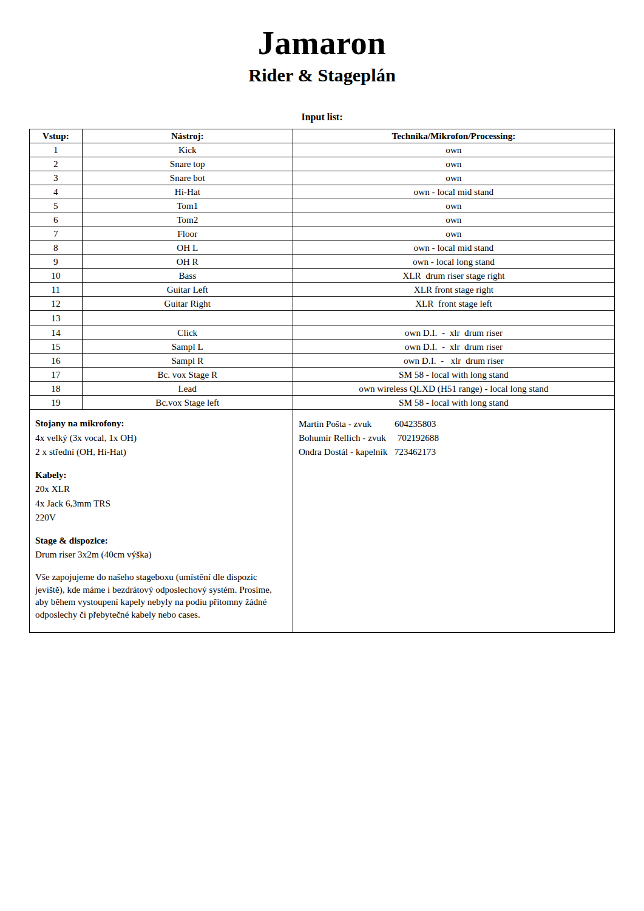Jamaron
Rider & Stageplán
Input list:
| Vstup: | Nástroj: | Technika/Mikrofon/Processing: |
| --- | --- | --- |
| 1 | Kick | own |
| 2 | Snare top | own |
| 3 | Snare bot | own |
| 4 | Hi-Hat | own - local mid stand |
| 5 | Tom1 | own |
| 6 | Tom2 | own |
| 7 | Floor | own |
| 8 | OH L | own - local mid stand |
| 9 | OH R | own - local long stand |
| 10 | Bass | XLR drum riser stage right |
| 11 | Guitar Left | XLR front stage right |
| 12 | Guitar Right | XLR front stage left |
| 13 | | |
| 14 | Click | own D.I. - xlr drum riser |
| 15 | Sampl L | own D.I. - xlr drum riser |
| 16 | Sampl R | own D.I. - xlr drum riser |
| 17 | Bc. vox Stage R | SM 58 - local with long stand |
| 18 | Lead | own wireless QLXD (H51 range) - local long stand |
| 19 | Bc.vox Stage left | SM 58 - local with long stand |
| Stojany na mikrofony: 4x velký (3x vocal, 1x OH) 2 x střední (OH, Hi-Hat) Kabely: 20x XLR 4x Jack 6,3mm TRS 220V Stage & dispozice: Drum riser 3x2m (40cm výška) Vše zapojujeme do našeho stageboxu (umístění dle dispozic jeviště), kde máme i bezdrátový odposlechový systém. Prosíme, aby během vystoupení kapely nebyly na podiu přítomny žádné odposlechy či přebytečné kabely nebo cases. | Martin Pošta - zvuk 604235803 Bohumír Rellich - zvuk 702192688 Ondra Dostál - kapelník 723462173 |